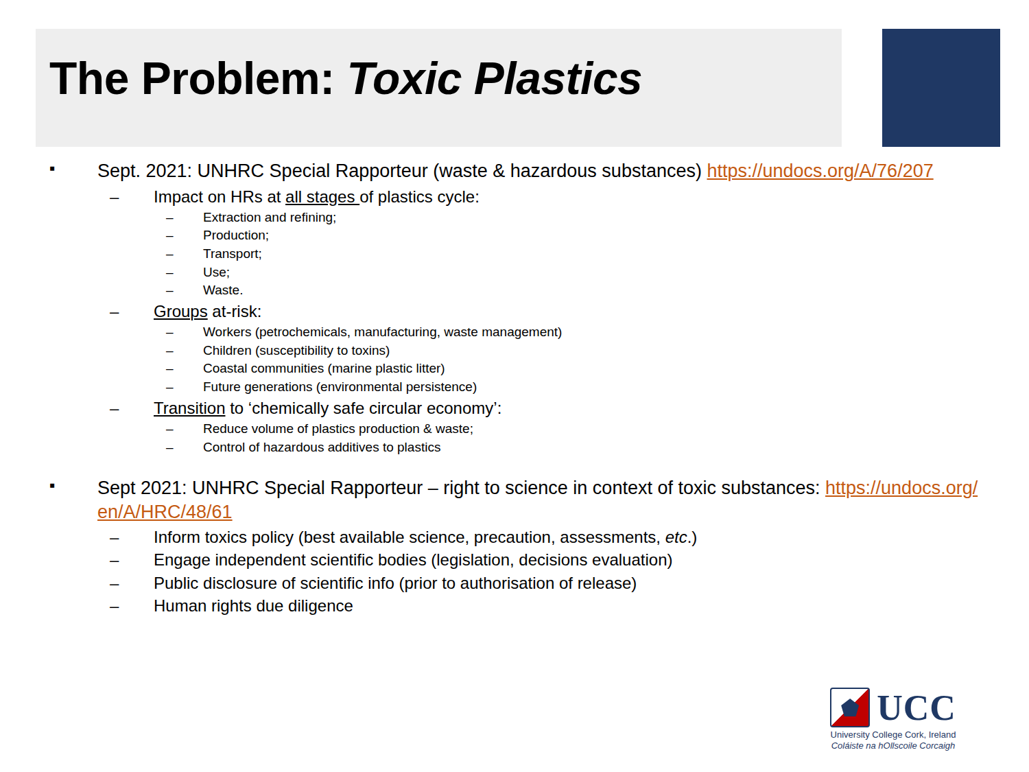The Problem: Toxic Plastics
Sept. 2021: UNHRC Special Rapporteur (waste & hazardous substances) https://undocs.org/A/76/207
Impact on HRs at all stages of plastics cycle:
Extraction and refining;
Production;
Transport;
Use;
Waste.
Groups at-risk:
Workers (petrochemicals, manufacturing, waste management)
Children (susceptibility to toxins)
Coastal communities (marine plastic litter)
Future generations (environmental persistence)
Transition to ‘chemically safe circular economy’:
Reduce volume of plastics production & waste;
Control of hazardous additives to plastics
Sept 2021: UNHRC Special Rapporteur – right to science in context of toxic substances: https://undocs.org/en/A/HRC/48/61
Inform toxics policy (best available science, precaution, assessments, etc.)
Engage independent scientific bodies (legislation, decisions evaluation)
Public disclosure of scientific info (prior to authorisation of release)
Human rights due diligence
UCC
University College Cork, Ireland
Coláiste na hOllscoile Corcaigh